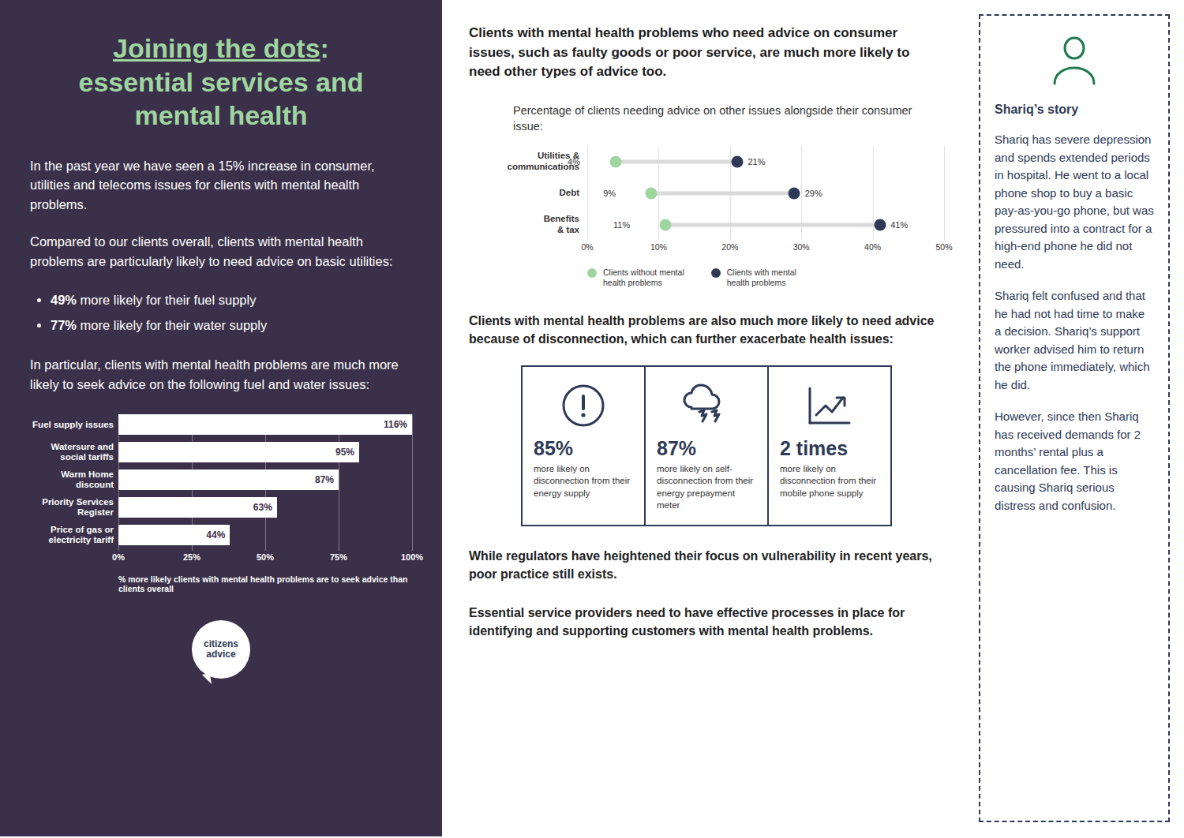Joining the dots:
essential services and
mental health
In the past year we have seen a 15% increase in consumer, utilities and telecoms issues for clients with mental health problems.
Compared to our clients overall, clients with mental health problems are particularly likely to need advice on basic utilities:
49% more likely for their fuel supply
77% more likely for their water supply
In particular, clients with mental health problems are much more likely to seek advice on the following fuel and water issues:
Fuel supply issues
116%
Watersure and
social tariffs
95%
Warm Home
discount
87%
Priority Services
Register
63%
Price of gas or
electricity tariff
44%
0% 25% 50% 75% 100%
% more likely clients with mental health problems are to seek advice than clients overall
citizens advice
Clients with mental health problems who need advice on consumer issues, such as faulty goods or poor service, are much more likely to need other types of advice too.
Percentage of clients needing advice on other issues alongside their consumer issue:
Utilities &
communications
4%
21%
Debt
9%
29%
Benefits
& tax
11%
41%
0% 10% 20% 30% 40% 50%
Clients without mental
health problems
Clients with mental
health problems
Clients with mental health problems are also much more likely to need advice because of disconnection, which can further exacerbate health issues:
85%
more likely on disconnection from their energy supply
87%
more likely on self-disconnection from their energy prepayment meter
2 times
more likely on disconnection from their mobile phone supply
While regulators have heightened their focus on vulnerability in recent years, poor practice still exists.
Essential service providers need to have effective processes in place for identifying and supporting customers with mental health problems.
Shariq’s story
Shariq has severe depression and spends extended periods in hospital. He went to a local phone shop to buy a basic pay-as-you-go phone, but was pressured into a contract for a high-end phone he did not need.
Shariq felt confused and that he had not had time to make a decision. Shariq’s support worker advised him to return the phone immediately, which he did.
However, since then Shariq has received demands for 2 months’ rental plus a cancellation fee. This is causing Shariq serious distress and confusion.